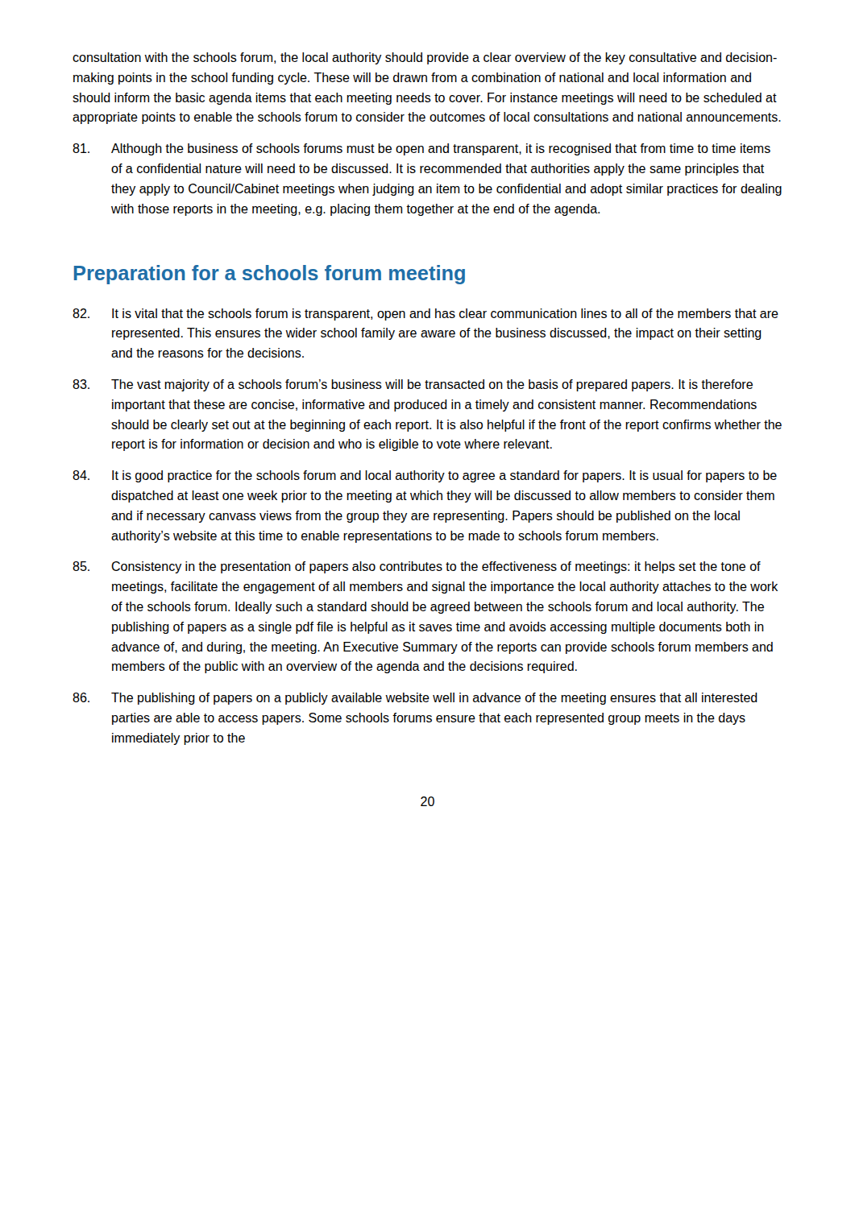consultation with the schools forum, the local authority should provide a clear overview of the key consultative and decision-making points in the school funding cycle. These will be drawn from a combination of national and local information and should inform the basic agenda items that each meeting needs to cover. For instance meetings will need to be scheduled at appropriate points to enable the schools forum to consider the outcomes of local consultations and national announcements.
81.
Although the business of schools forums must be open and transparent, it is recognised that from time to time items of a confidential nature will need to be discussed. It is recommended that authorities apply the same principles that they apply to Council/Cabinet meetings when judging an item to be confidential and adopt similar practices for dealing with those reports in the meeting, e.g. placing them together at the end of the agenda.
Preparation for a schools forum meeting
82.
It is vital that the schools forum is transparent, open and has clear communication lines to all of the members that are represented. This ensures the wider school family are aware of the business discussed, the impact on their setting and the reasons for the decisions.
83.
The vast majority of a schools forum’s business will be transacted on the basis of prepared papers. It is therefore important that these are concise, informative and produced in a timely and consistent manner. Recommendations should be clearly set out at the beginning of each report. It is also helpful if the front of the report confirms whether the report is for information or decision and who is eligible to vote where relevant.
84.
It is good practice for the schools forum and local authority to agree a standard for papers. It is usual for papers to be dispatched at least one week prior to the meeting at which they will be discussed to allow members to consider them and if necessary canvass views from the group they are representing. Papers should be published on the local authority’s website at this time to enable representations to be made to schools forum members.
85.
Consistency in the presentation of papers also contributes to the effectiveness of meetings: it helps set the tone of meetings, facilitate the engagement of all members and signal the importance the local authority attaches to the work of the schools forum. Ideally such a standard should be agreed between the schools forum and local authority. The publishing of papers as a single pdf file is helpful as it saves time and avoids accessing multiple documents both in advance of, and during, the meeting. An Executive Summary of the reports can provide schools forum members and members of the public with an overview of the agenda and the decisions required.
86.
The publishing of papers on a publicly available website well in advance of the meeting ensures that all interested parties are able to access papers. Some schools forums ensure that each represented group meets in the days immediately prior to the
20